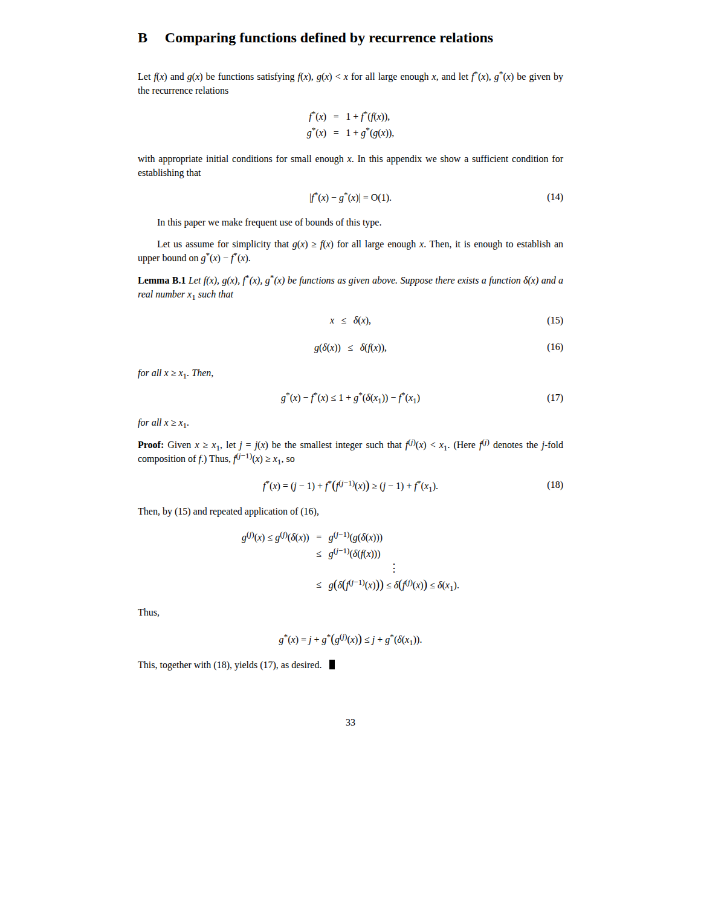BComparing functions defined by recurrence relations
Let f(x) and g(x) be functions satisfying f(x), g(x) < x for all large enough x, and let f*(x), g*(x) be given by the recurrence relations
| f * ( x ) | = | 1 + f * ( f ( x )), |
| g * ( x ) | = | 1 + g * ( g ( x )), |
with appropriate initial conditions for small enough x. In this appendix we show a sufficient condition for establishing that
|f*(x) − g*(x)| = O(1).
(14)
In this paper we make frequent use of bounds of this type.
Let us assume for simplicity that g(x) ≥ f(x) for all large enough x. Then, it is enough to establish an upper bound on g*(x) − f*(x).
Lemma B.1 Let f(x), g(x), f*(x), g*(x) be functions as given above. Suppose there exists a function δ(x) and a real number x1 such that
| x | ≤ | δ ( x ), |
(15)
| g ( δ ( x )) | ≤ | δ ( f ( x )), |
(16)
for all x ≥ x1. Then,
g*(x) − f*(x) ≤ 1 + g*(δ(x1)) − f*(x1)
(17)
for all x ≥ x1.
Proof: Given x ≥ x1, let j = j(x) be the smallest integer such that f(j)(x) < x1. (Here f(j) denotes the j-fold composition of f.) Thus, f(j−1)(x) ≥ x1, so
f*(x) = (j − 1) + f*(f(j−1)(x)) ≥ (j − 1) + f*(x1).
(18)
Then, by (15) and repeated application of (16),
| g ( j ) ( x ) ≤ g ( j ) ( δ ( x )) | = | g ( j −1) ( g ( δ ( x ))) |
| | ≤ | g ( j −1) ( δ ( f ( x ))) |
| | | ⋮ |
| | ≤ | g ( δ ( f ( j −1) ( x ) ) ) ≤ δ ( f ( j ) ( x ) ) ≤ δ ( x 1 ). |
Thus,
g*(x) = j + g*(g(j)(x)) ≤ j + g*(δ(x1)).
This, together with (18), yields (17), as desired.
33